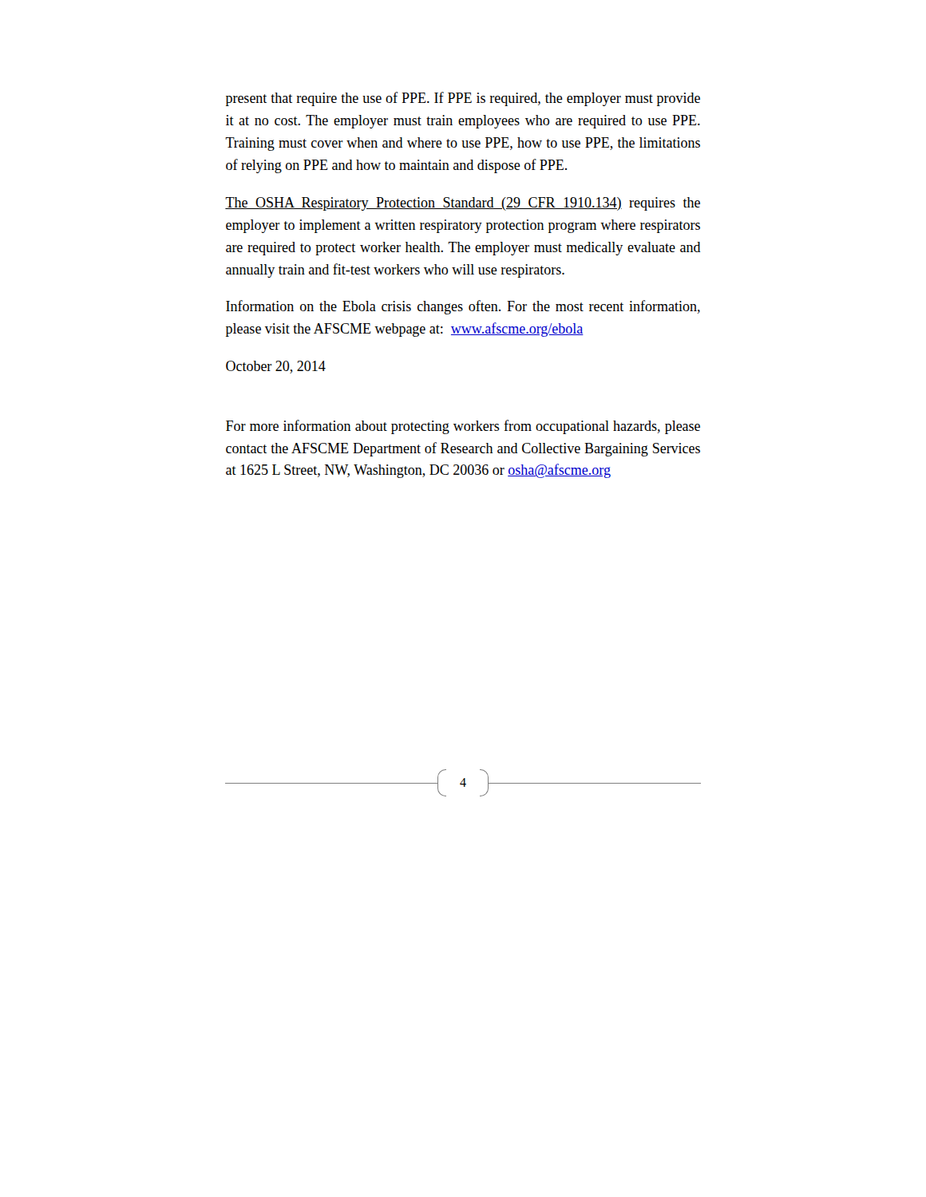present that require the use of PPE. If PPE is required, the employer must provide it at no cost. The employer must train employees who are required to use PPE. Training must cover when and where to use PPE, how to use PPE, the limitations of relying on PPE and how to maintain and dispose of PPE.
The OSHA Respiratory Protection Standard (29 CFR 1910.134) requires the employer to implement a written respiratory protection program where respirators are required to protect worker health. The employer must medically evaluate and annually train and fit-test workers who will use respirators.
Information on the Ebola crisis changes often. For the most recent information, please visit the AFSCME webpage at: www.afscme.org/ebola
October 20, 2014
For more information about protecting workers from occupational hazards, please contact the AFSCME Department of Research and Collective Bargaining Services at 1625 L Street, NW, Washington, DC 20036 or osha@afscme.org
4